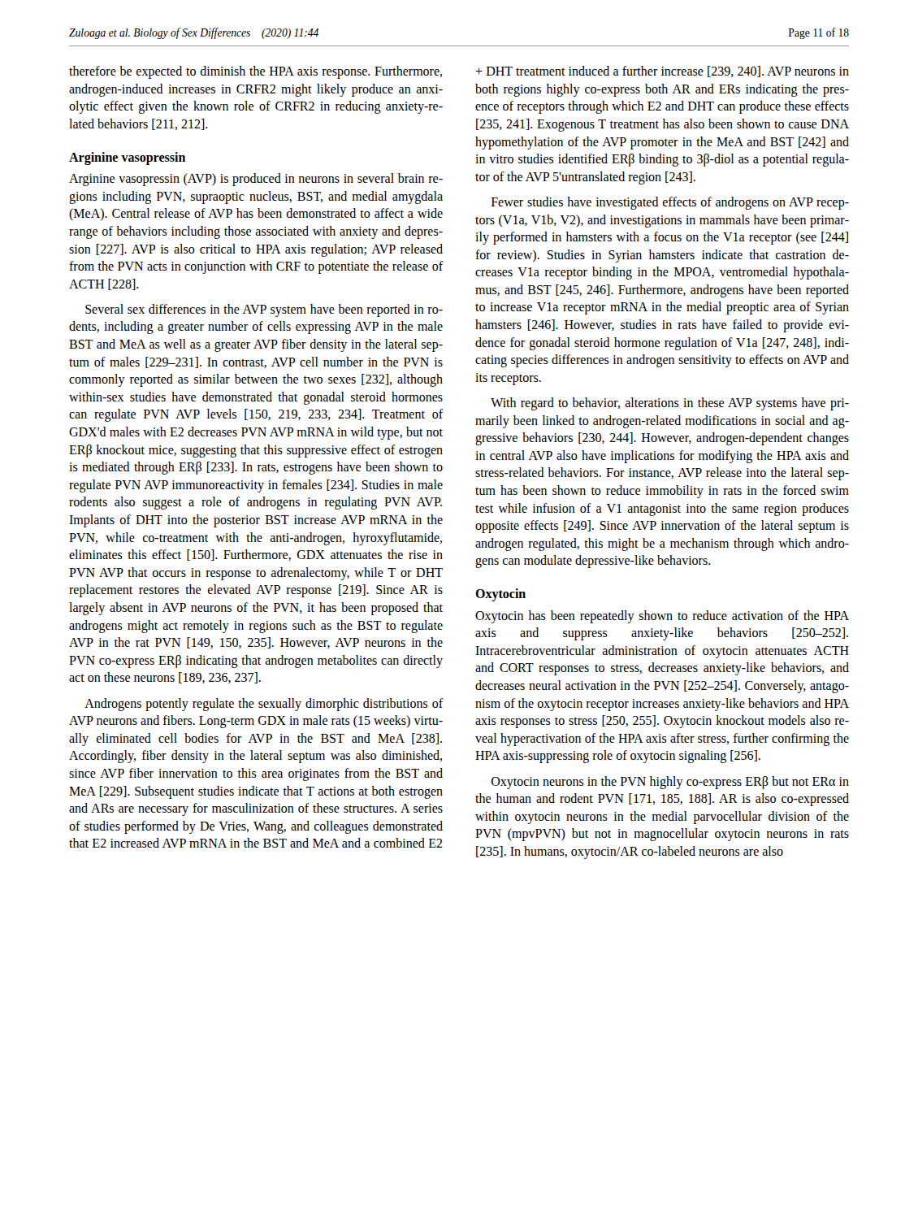Zuloaga et al. Biology of Sex Differences (2020) 11:44
Page 11 of 18
therefore be expected to diminish the HPA axis response. Furthermore, androgen-induced increases in CRFR2 might likely produce an anxiolytic effect given the known role of CRFR2 in reducing anxiety-related behaviors [211, 212].
Arginine vasopressin
Arginine vasopressin (AVP) is produced in neurons in several brain regions including PVN, supraoptic nucleus, BST, and medial amygdala (MeA). Central release of AVP has been demonstrated to affect a wide range of behaviors including those associated with anxiety and depression [227]. AVP is also critical to HPA axis regulation; AVP released from the PVN acts in conjunction with CRF to potentiate the release of ACTH [228].
Several sex differences in the AVP system have been reported in rodents, including a greater number of cells expressing AVP in the male BST and MeA as well as a greater AVP fiber density in the lateral septum of males [229–231]. In contrast, AVP cell number in the PVN is commonly reported as similar between the two sexes [232], although within-sex studies have demonstrated that gonadal steroid hormones can regulate PVN AVP levels [150, 219, 233, 234]. Treatment of GDX'd males with E2 decreases PVN AVP mRNA in wild type, but not ERβ knockout mice, suggesting that this suppressive effect of estrogen is mediated through ERβ [233]. In rats, estrogens have been shown to regulate PVN AVP immunoreactivity in females [234]. Studies in male rodents also suggest a role of androgens in regulating PVN AVP. Implants of DHT into the posterior BST increase AVP mRNA in the PVN, while co-treatment with the anti-androgen, hyroxyflutamide, eliminates this effect [150]. Furthermore, GDX attenuates the rise in PVN AVP that occurs in response to adrenalectomy, while T or DHT replacement restores the elevated AVP response [219]. Since AR is largely absent in AVP neurons of the PVN, it has been proposed that androgens might act remotely in regions such as the BST to regulate AVP in the rat PVN [149, 150, 235]. However, AVP neurons in the PVN co-express ERβ indicating that androgen metabolites can directly act on these neurons [189, 236, 237].
Androgens potently regulate the sexually dimorphic distributions of AVP neurons and fibers. Long-term GDX in male rats (15 weeks) virtually eliminated cell bodies for AVP in the BST and MeA [238]. Accordingly, fiber density in the lateral septum was also diminished, since AVP fiber innervation to this area originates from the BST and MeA [229]. Subsequent studies indicate that T actions at both estrogen and ARs are necessary for masculinization of these structures. A series of studies performed by De Vries, Wang, and colleagues demonstrated that E2 increased AVP mRNA in the BST and MeA and a combined E2 + DHT treatment induced a further increase [239, 240]. AVP neurons in both regions highly co-express both AR and ERs indicating the presence of receptors through which E2 and DHT can produce these effects [235, 241]. Exogenous T treatment has also been shown to cause DNA hypomethylation of the AVP promoter in the MeA and BST [242] and in vitro studies identified ERβ binding to 3β-diol as a potential regulator of the AVP 5'untranslated region [243].
Fewer studies have investigated effects of androgens on AVP receptors (V1a, V1b, V2), and investigations in mammals have been primarily performed in hamsters with a focus on the V1a receptor (see [244] for review). Studies in Syrian hamsters indicate that castration decreases V1a receptor binding in the MPOA, ventromedial hypothalamus, and BST [245, 246]. Furthermore, androgens have been reported to increase V1a receptor mRNA in the medial preoptic area of Syrian hamsters [246]. However, studies in rats have failed to provide evidence for gonadal steroid hormone regulation of V1a [247, 248], indicating species differences in androgen sensitivity to effects on AVP and its receptors.
With regard to behavior, alterations in these AVP systems have primarily been linked to androgen-related modifications in social and aggressive behaviors [230, 244]. However, androgen-dependent changes in central AVP also have implications for modifying the HPA axis and stress-related behaviors. For instance, AVP release into the lateral septum has been shown to reduce immobility in rats in the forced swim test while infusion of a V1 antagonist into the same region produces opposite effects [249]. Since AVP innervation of the lateral septum is androgen regulated, this might be a mechanism through which androgens can modulate depressive-like behaviors.
Oxytocin
Oxytocin has been repeatedly shown to reduce activation of the HPA axis and suppress anxiety-like behaviors [250–252]. Intracerebroventricular administration of oxytocin attenuates ACTH and CORT responses to stress, decreases anxiety-like behaviors, and decreases neural activation in the PVN [252–254]. Conversely, antagonism of the oxytocin receptor increases anxiety-like behaviors and HPA axis responses to stress [250, 255]. Oxytocin knockout models also reveal hyperactivation of the HPA axis after stress, further confirming the HPA axis-suppressing role of oxytocin signaling [256].
Oxytocin neurons in the PVN highly co-express ERβ but not ERα in the human and rodent PVN [171, 185, 188]. AR is also co-expressed within oxytocin neurons in the medial parvocellular division of the PVN (mpvPVN) but not in magnocellular oxytocin neurons in rats [235]. In humans, oxytocin/AR co-labeled neurons are also